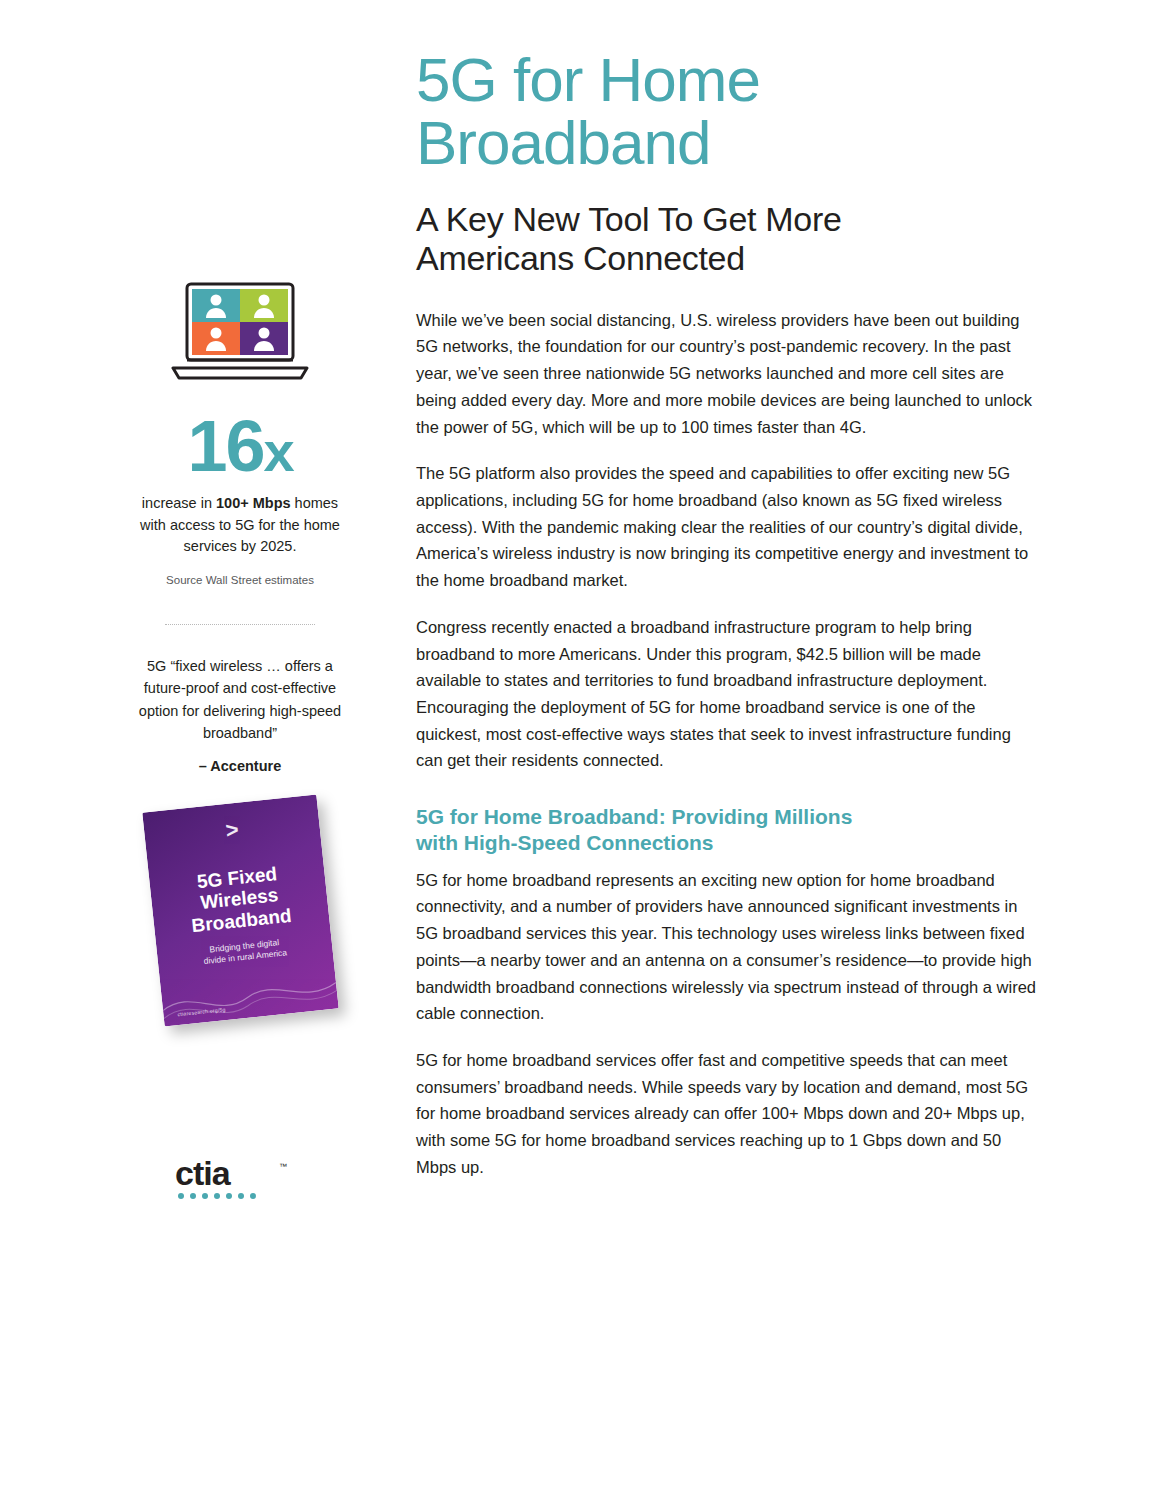16x
increase in 100+ Mbps homes with access to 5G for the home services by 2025.
Source Wall Street estimates
5G “fixed wireless … offers a future-proof and cost-effective option for delivering high-speed broadband”
– Accenture
>
5G Fixed
Wireless
Broadband
Bridging the digital
divide in rural America
ctiaresearch.org/5g
ctia ™
5G for Home
Broadband
A Key New Tool To Get More
Americans Connected
While we’ve been social distancing, U.S. wireless providers have been out building 5G networks, the foundation for our country’s post-pandemic recovery. In the past year, we’ve seen three nationwide 5G networks launched and more cell sites are being added every day. More and more mobile devices are being launched to unlock the power of 5G, which will be up to 100 times faster than 4G.
The 5G platform also provides the speed and capabilities to offer exciting new 5G applications, including 5G for home broadband (also known as 5G fixed wireless access). With the pandemic making clear the realities of our country’s digital divide, America’s wireless industry is now bringing its competitive energy and investment to the home broadband market.
Congress recently enacted a broadband infrastructure program to help bring broadband to more Americans. Under this program, $42.5 billion will be made available to states and territories to fund broadband infrastructure deployment. Encouraging the deployment of 5G for home broadband service is one of the quickest, most cost-effective ways states that seek to invest infrastructure funding can get their residents connected.
5G for Home Broadband: Providing Millions
with High-Speed Connections
5G for home broadband represents an exciting new option for home broadband connectivity, and a number of providers have announced significant investments in 5G broadband services this year. This technology uses wireless links between fixed points—a nearby tower and an antenna on a consumer’s residence—to provide high bandwidth broadband connections wirelessly via spectrum instead of through a wired cable connection.
5G for home broadband services offer fast and competitive speeds that can meet consumers’ broadband needs. While speeds vary by location and demand, most 5G for home broadband services already can offer 100+ Mbps down and 20+ Mbps up, with some 5G for home broadband services reaching up to 1 Gbps down and 50 Mbps up.